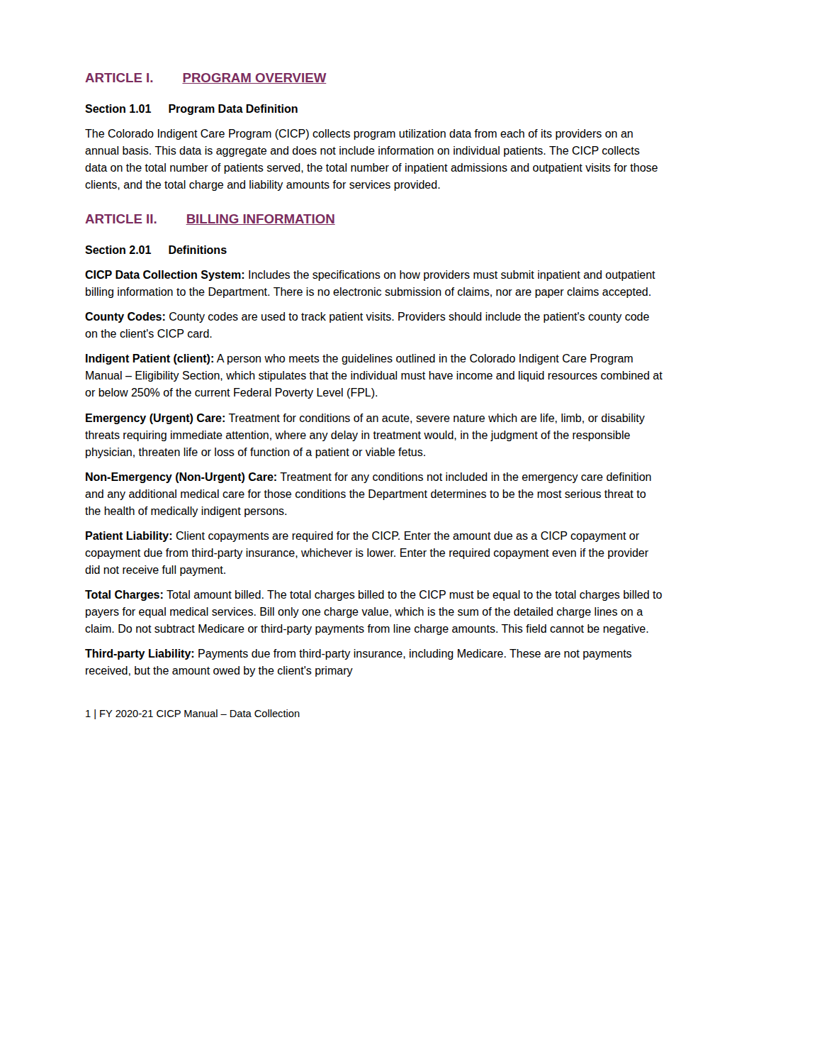ARTICLE I. PROGRAM OVERVIEW
Section 1.01 Program Data Definition
The Colorado Indigent Care Program (CICP) collects program utilization data from each of its providers on an annual basis. This data is aggregate and does not include information on individual patients. The CICP collects data on the total number of patients served, the total number of inpatient admissions and outpatient visits for those clients, and the total charge and liability amounts for services provided.
ARTICLE II. BILLING INFORMATION
Section 2.01 Definitions
CICP Data Collection System: Includes the specifications on how providers must submit inpatient and outpatient billing information to the Department. There is no electronic submission of claims, nor are paper claims accepted.
County Codes: County codes are used to track patient visits. Providers should include the patient's county code on the client's CICP card.
Indigent Patient (client): A person who meets the guidelines outlined in the Colorado Indigent Care Program Manual – Eligibility Section, which stipulates that the individual must have income and liquid resources combined at or below 250% of the current Federal Poverty Level (FPL).
Emergency (Urgent) Care: Treatment for conditions of an acute, severe nature which are life, limb, or disability threats requiring immediate attention, where any delay in treatment would, in the judgment of the responsible physician, threaten life or loss of function of a patient or viable fetus.
Non-Emergency (Non-Urgent) Care: Treatment for any conditions not included in the emergency care definition and any additional medical care for those conditions the Department determines to be the most serious threat to the health of medically indigent persons.
Patient Liability: Client copayments are required for the CICP. Enter the amount due as a CICP copayment or copayment due from third-party insurance, whichever is lower. Enter the required copayment even if the provider did not receive full payment.
Total Charges: Total amount billed. The total charges billed to the CICP must be equal to the total charges billed to payers for equal medical services. Bill only one charge value, which is the sum of the detailed charge lines on a claim. Do not subtract Medicare or third-party payments from line charge amounts. This field cannot be negative.
Third-party Liability: Payments due from third-party insurance, including Medicare. These are not payments received, but the amount owed by the client's primary
1 | FY 2020-21 CICP Manual – Data Collection